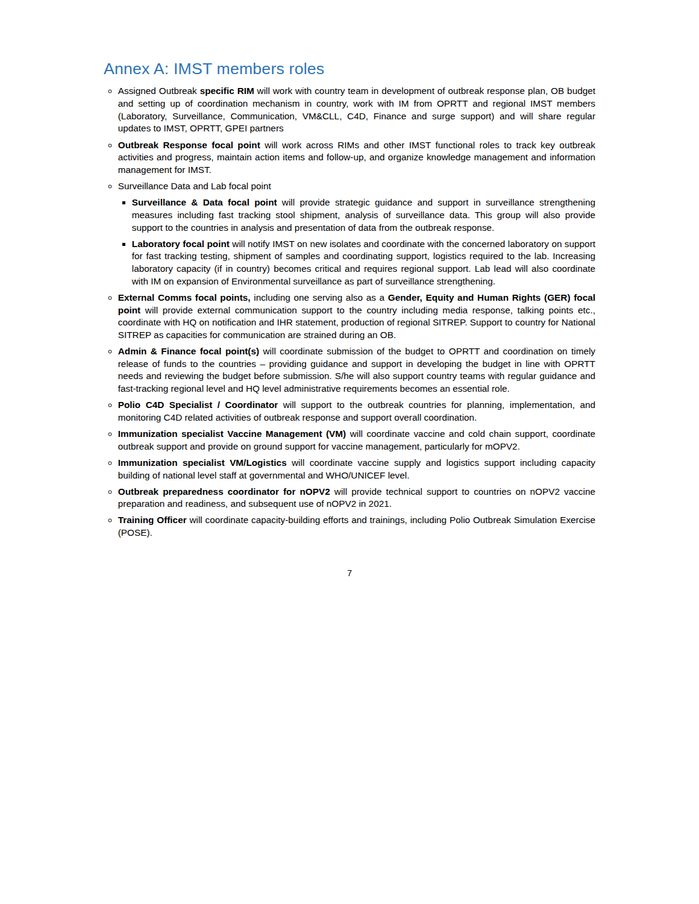Annex A: IMST members roles
Assigned Outbreak specific RIM will work with country team in development of outbreak response plan, OB budget and setting up of coordination mechanism in country, work with IM from OPRTT and regional IMST members (Laboratory, Surveillance, Communication, VM&CLL, C4D, Finance and surge support) and will share regular updates to IMST, OPRTT, GPEI partners
Outbreak Response focal point will work across RIMs and other IMST functional roles to track key outbreak activities and progress, maintain action items and follow-up, and organize knowledge management and information management for IMST.
Surveillance Data and Lab focal point
Surveillance & Data focal point will provide strategic guidance and support in surveillance strengthening measures including fast tracking stool shipment, analysis of surveillance data. This group will also provide support to the countries in analysis and presentation of data from the outbreak response.
Laboratory focal point will notify IMST on new isolates and coordinate with the concerned laboratory on support for fast tracking testing, shipment of samples and coordinating support, logistics required to the lab. Increasing laboratory capacity (if in country) becomes critical and requires regional support. Lab lead will also coordinate with IM on expansion of Environmental surveillance as part of surveillance strengthening.
External Comms focal points, including one serving also as a Gender, Equity and Human Rights (GER) focal point will provide external communication support to the country including media response, talking points etc., coordinate with HQ on notification and IHR statement, production of regional SITREP. Support to country for National SITREP as capacities for communication are strained during an OB.
Admin & Finance focal point(s) will coordinate submission of the budget to OPRTT and coordination on timely release of funds to the countries – providing guidance and support in developing the budget in line with OPRTT needs and reviewing the budget before submission. S/he will also support country teams with regular guidance and fast-tracking regional level and HQ level administrative requirements becomes an essential role.
Polio C4D Specialist / Coordinator will support to the outbreak countries for planning, implementation, and monitoring C4D related activities of outbreak response and support overall coordination.
Immunization specialist Vaccine Management (VM) will coordinate vaccine and cold chain support, coordinate outbreak support and provide on ground support for vaccine management, particularly for mOPV2.
Immunization specialist VM/Logistics will coordinate vaccine supply and logistics support including capacity building of national level staff at governmental and WHO/UNICEF level.
Outbreak preparedness coordinator for nOPV2 will provide technical support to countries on nOPV2 vaccine preparation and readiness, and subsequent use of nOPV2 in 2021.
Training Officer will coordinate capacity-building efforts and trainings, including Polio Outbreak Simulation Exercise (POSE).
7